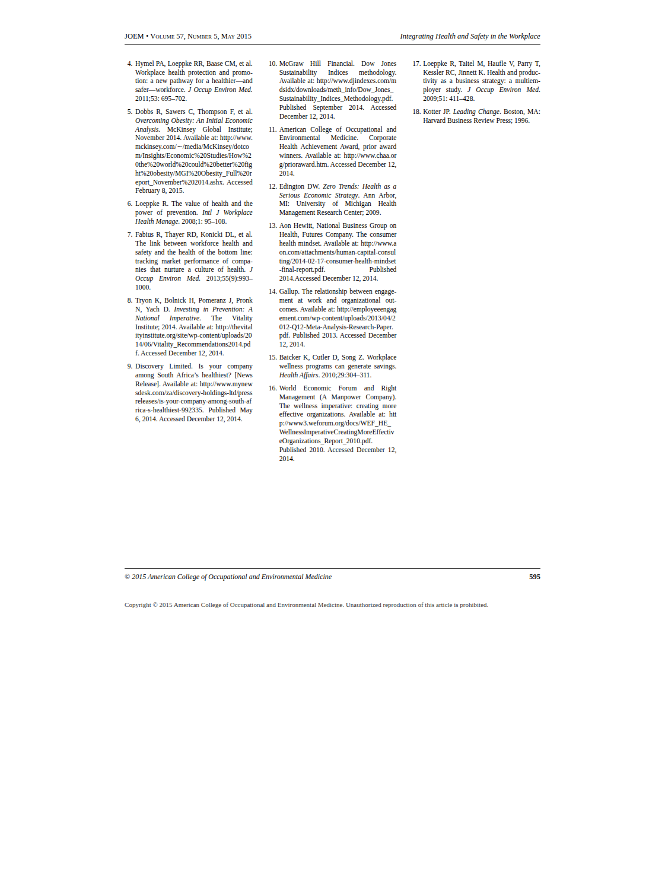JOEM • Volume 57, Number 5, May 2015
Integrating Health and Safety in the Workplace
4. Hymel PA, Loeppke RR, Baase CM, et al. Workplace health protection and promotion: a new pathway for a healthier—and safer—workforce. J Occup Environ Med. 2011;53: 695–702.
5. Dobbs R, Sawers C, Thompson F, et al. Overcoming Obesity: An Initial Economic Analysis. McKinsey Global Institute; November 2014. Available at: http://www.mckinsey.com/∼/media/McKinsey/dotcom/Insights/Economic%20Studies/How%20the%20world%20could%20better%20fight%20obesity/MGI%20Obesity_Full%20report_November%202014.ashx. Accessed February 8, 2015.
6. Loeppke R. The value of health and the power of prevention. Intl J Workplace Health Manage. 2008;1: 95–108.
7. Fabius R, Thayer RD, Konicki DL, et al. The link between workforce health and safety and the health of the bottom line: tracking market performance of companies that nurture a culture of health. J Occup Environ Med. 2013;55(9):993–1000.
8. Tryon K, Bolnick H, Pomeranz J, Pronk N, Yach D. Investing in Prevention: A National Imperative. The Vitality Institute; 2014. Available at: http://thevitalityinstitute.org/site/wp-content/uploads/2014/06/Vitality_Recommendations2014.pdf. Accessed December 12, 2014.
9. Discovery Limited. Is your company among South Africa’s healthiest? [News Release]. Available at: http://www.mynewsdesk.com/za/discovery-holdings-ltd/pressreleases/is-your-company-among-south-africa-s-healthiest-992335. Published May 6, 2014. Accessed December 12, 2014.
10. McGraw Hill Financial. Dow Jones Sustainability Indices methodology. Available at: http://www.djindexes.com/mdsidx/downloads/meth_info/Dow_Jones_Sustainability_Indices_Methodology.pdf. Published September 2014. Accessed December 12, 2014.
11. American College of Occupational and Environmental Medicine. Corporate Health Achievement Award, prior award winners. Available at: http://www.chaa.org/prioraward.htm. Accessed December 12, 2014.
12. Edington DW. Zero Trends: Health as a Serious Economic Strategy. Ann Arbor, MI: University of Michigan Health Management Research Center; 2009.
13. Aon Hewitt, National Business Group on Health, Futures Company. The consumer health mindset. Available at: http://www.aon.com/attachments/human-capital-consulting/2014-02-17-consumer-health-mindset-final-report.pdf. Published 2014.Accessed December 12, 2014.
14. Gallup. The relationship between engagement at work and organizational outcomes. Available at: http://employeeengagement.com/wp-content/uploads/2013/04/2012-Q12-Meta-Analysis-Research-Paper.pdf. Published 2013. Accessed December 12, 2014.
15. Baicker K, Cutler D, Song Z. Workplace wellness programs can generate savings. Health Affairs. 2010;29:304–311.
16. World Economic Forum and Right Management (A Manpower Company). The wellness imperative: creating more effective organizations. Available at: http://www3.weforum.org/docs/WEF_HE_WellnessImperativeCreatingMoreEffectiveOrganizations_Report_2010.pdf. Published 2010. Accessed December 12, 2014.
17. Loeppke R, Taitel M, Haufle V, Parry T, Kessler RC, Jinnett K. Health and productivity as a business strategy: a multiemployer study. J Occup Environ Med. 2009;51: 411–428.
18. Kotter JP. Leading Change. Boston, MA: Harvard Business Review Press; 1996.
© 2015 American College of Occupational and Environmental Medicine
595
Copyright © 2015 American College of Occupational and Environmental Medicine. Unauthorized reproduction of this article is prohibited.